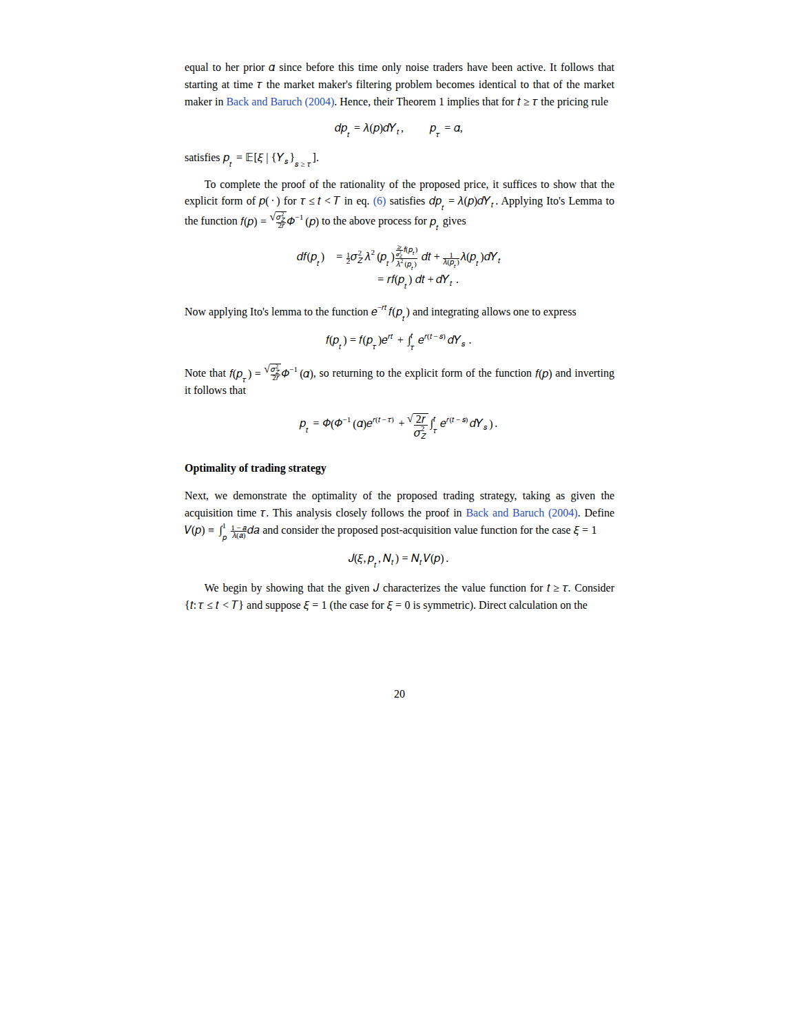equal to her prior α since before this time only noise traders have been active. It follows that starting at time τ the market maker's filtering problem becomes identical to that of the market maker in Back and Baruch (2004). Hence, their Theorem 1 implies that for t≥τ the pricing rule
dpt = λ(p) dYt , pτ = α ,
satisfies pt=𝔼[ξ|{Ys}s≥τ].
To complete the proof of the rationality of the proposed price, it suffices to show that the explicit form of p(·) for τ≤t<T in eq. (6) satisfies dpt=λ(p)dYt. Applying Ito's Lemma to the function f(p)=σZ22rΦ−1(p) to the above process for pt gives
df(pt) = 12 σZ2 λ2(pt) 2rσZ2f(pt) λ2(pt) dt + 1λ(pt) λ(pt) dYt = rf(pt) dt + dYt .
Now applying Ito's lemma to the function e−rtf(pt) and integrating allows one to express
f(pt) = f(pτ) ert + ∫τt er(t−s) dYs .
Note that f(pτ)=σZ22rΦ−1(α), so returning to the explicit form of the function f(p) and inverting it follows that
pt = Φ ( Φ−1 (α) er(t−τ) + 2rσZ2 ∫τt er(t−s) dYs ) .
Optimality of trading strategy
Next, we demonstrate the optimality of the proposed trading strategy, taking as given the acquisition time τ. This analysis closely follows the proof in Back and Baruch (2004). Define V(p)≡∫p11−aλ(a)da and consider the proposed post-acquisition value function for the case ξ=1
J (ξ,pt,Nt) = Nt V(p) .
We begin by showing that the given J characterizes the value function for t≥τ. Consider {t:τ≤t<T} and suppose ξ=1 (the case for ξ=0 is symmetric). Direct calculation on the
20